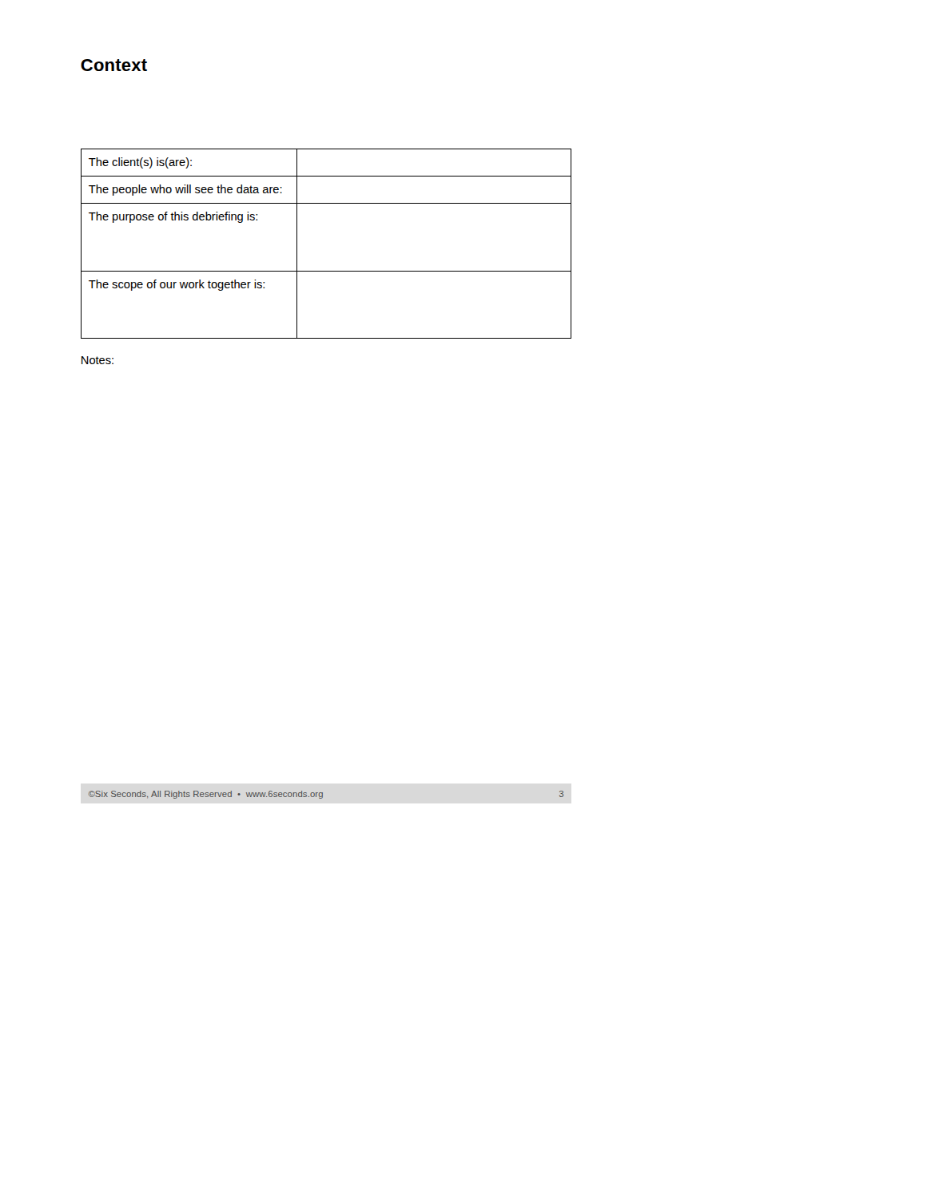Context
| The client(s) is(are): | |
| The people who will see the data are: | |
| The purpose of this debriefing is: | |
| The scope of our work together is: | |
Notes:
©Six Seconds, All Rights Reserved • www.6seconds.org 3